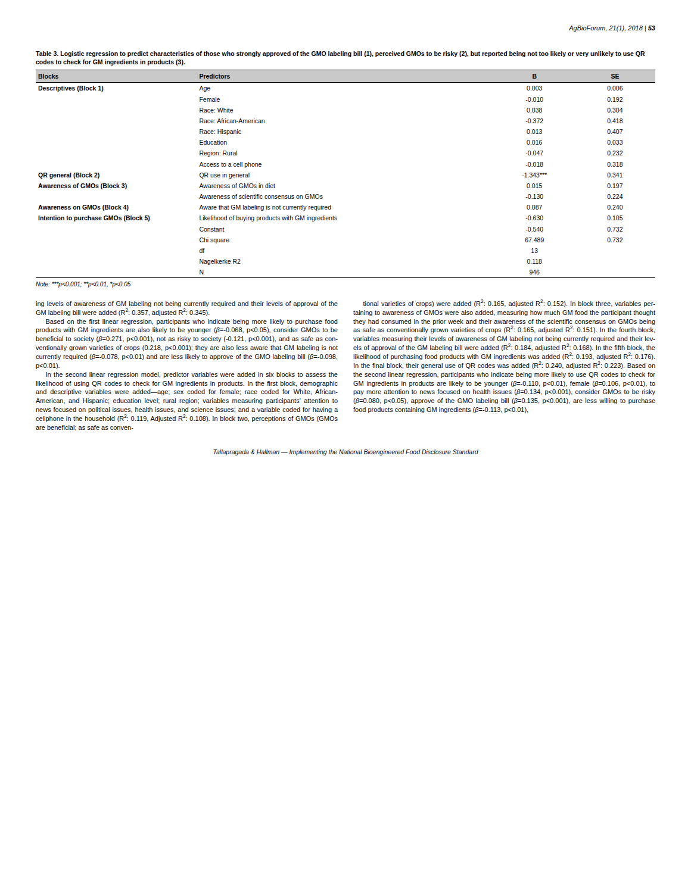AgBioForum, 21(1), 2018 | 53
Table 3. Logistic regression to predict characteristics of those who strongly approved of the GMO labeling bill (1), perceived GMOs to be risky (2), but reported being not too likely or very unlikely to use QR codes to check for GM ingredients in products (3).
| Blocks | Predictors | B | SE |
| --- | --- | --- | --- |
| Descriptives (Block 1) | Age | 0.003 | 0.006 |
| | Female | -0.010 | 0.192 |
| | Race: White | 0.038 | 0.304 |
| | Race: African-American | -0.372 | 0.418 |
| | Race: Hispanic | 0.013 | 0.407 |
| | Education | 0.016 | 0.033 |
| | Region: Rural | -0.047 | 0.232 |
| | Access to a cell phone | -0.018 | 0.318 |
| QR general (Block 2) | QR use in general | -1.343*** | 0.341 |
| Awareness of GMOs (Block 3) | Awareness of GMOs in diet | 0.015 | 0.197 |
| | Awareness of scientific consensus on GMOs | -0.130 | 0.224 |
| Awareness on GMOs (Block 4) | Aware that GM labeling is not currently required | 0.087 | 0.240 |
| Intention to purchase GMOs (Block 5) | Likelihood of buying products with GM ingredients | -0.630 | 0.105 |
| | Constant | -0.540 | 0.732 |
| | Chi square | 67.489 | 0.732 |
| | df | 13 | |
| | Nagelkerke R2 | 0.118 | |
| | N | 946 | |
Note: ***p<0.001; **p<0.01, *p<0.05
ing levels of awareness of GM labeling not being currently required and their levels of approval of the GM labeling bill were added (R2: 0.357, adjusted R2: 0.345).
Based on the first linear regression, participants who indicate being more likely to purchase food products with GM ingredients are also likely to be younger (β=-0.068, p<0.05), consider GMOs to be beneficial to society (β=0.271, p<0.001), not as risky to society (-0.121, p<0.001), and as safe as conventionally grown varieties of crops (0.218, p<0.001); they are also less aware that GM labeling is not currently required (β=-0.078, p<0.01) and are less likely to approve of the GMO labeling bill (β=-0.098, p<0.01).
In the second linear regression model, predictor variables were added in six blocks to assess the likelihood of using QR codes to check for GM ingredients in products. In the first block, demographic and descriptive variables were added—age; sex coded for female; race coded for White, African-American, and Hispanic; education level; rural region; variables measuring participants' attention to news focused on political issues, health issues, and science issues; and a variable coded for having a cellphone in the household (R2: 0.119, Adjusted R2: 0.108). In block two, perceptions of GMOs (GMOs are beneficial; as safe as conven-
tional varieties of crops) were added (R2: 0.165, adjusted R2: 0.152). In block three, variables pertaining to awareness of GMOs were also added, measuring how much GM food the participant thought they had consumed in the prior week and their awareness of the scientific consensus on GMOs being as safe as conventionally grown varieties of crops (R2: 0.165, adjusted R2: 0.151). In the fourth block, variables measuring their levels of awareness of GM labeling not being currently required and their levels of approval of the GM labeling bill were added (R2: 0.184, adjusted R2: 0.168). In the fifth block, the likelihood of purchasing food products with GM ingredients was added (R2: 0.193, adjusted R2: 0.176). In the final block, their general use of QR codes was added (R2: 0.240, adjusted R2: 0.223). Based on the second linear regression, participants who indicate being more likely to use QR codes to check for GM ingredients in products are likely to be younger (β=-0.110, p<0.01), female (β=0.106, p<0.01), to pay more attention to news focused on health issues (β=0.134, p<0.001), consider GMOs to be risky (β=0.080, p<0.05), approve of the GMO labeling bill (β=0.135, p<0.001), are less willing to purchase food products containing GM ingredients (β=-0.113, p<0.01),
Tallapragada & Hallman — Implementing the National Bioengineered Food Disclosure Standard